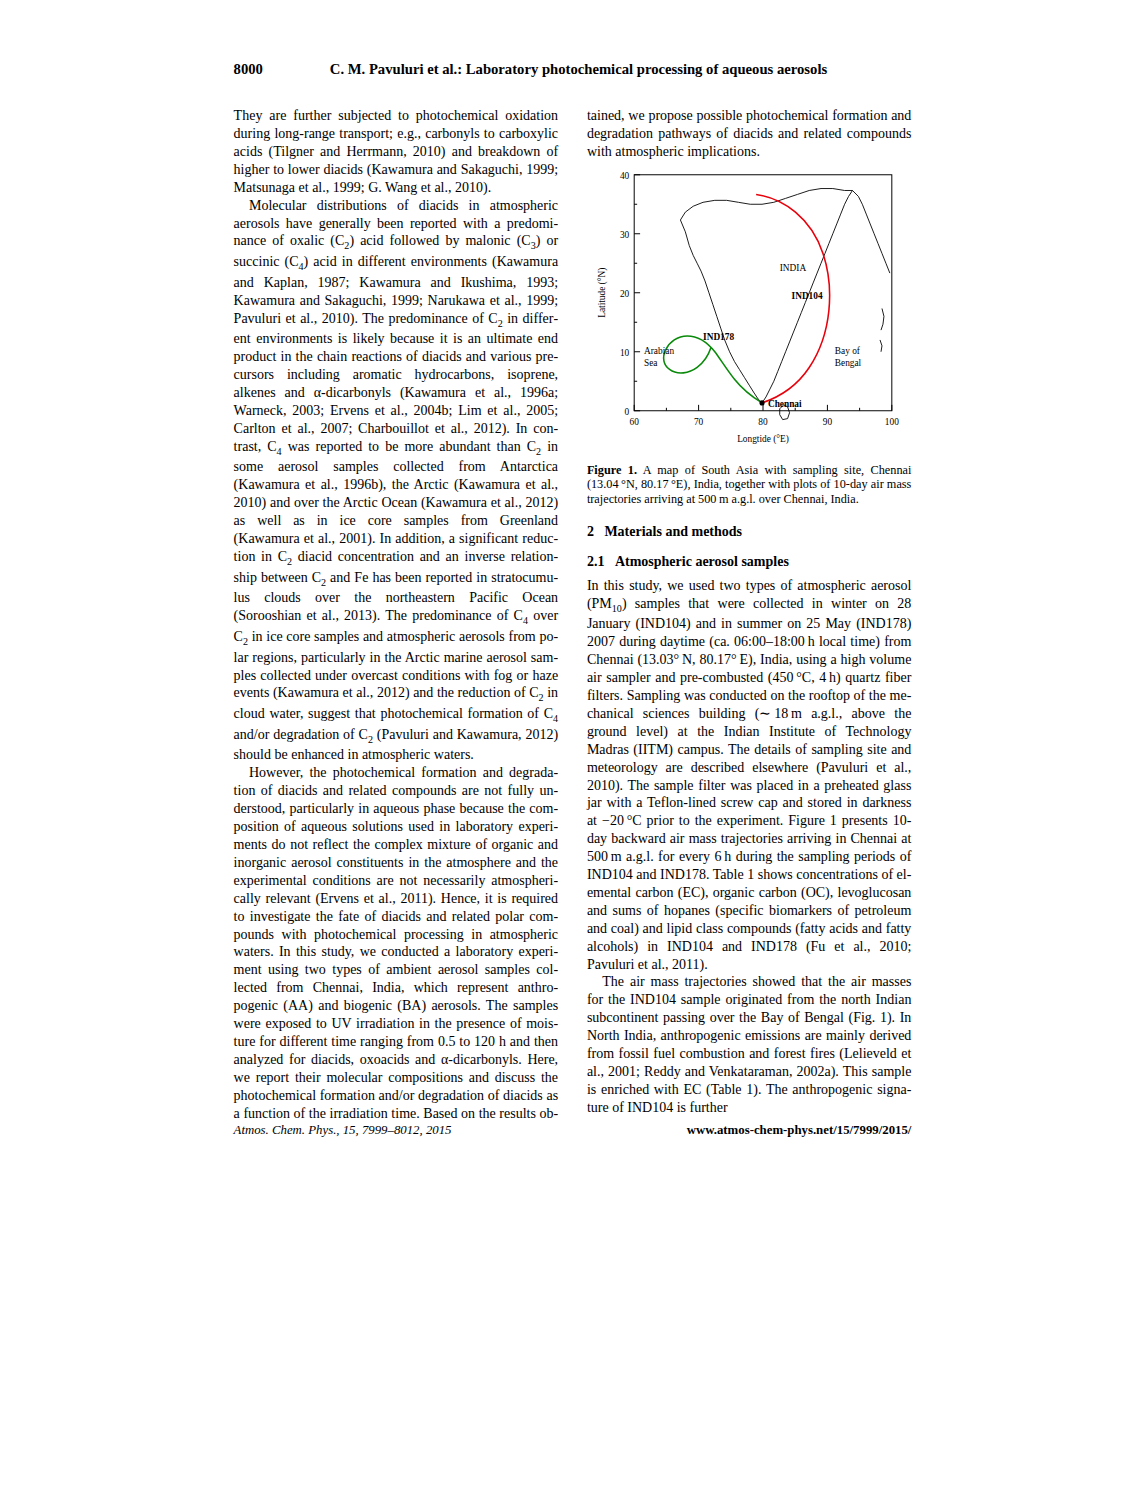8000
C. M. Pavuluri et al.: Laboratory photochemical processing of aqueous aerosols
They are further subjected to photochemical oxidation during long-range transport; e.g., carbonyls to carboxylic acids (Tilgner and Herrmann, 2010) and breakdown of higher to lower diacids (Kawamura and Sakaguchi, 1999; Matsunaga et al., 1999; G. Wang et al., 2010).
Molecular distributions of diacids in atmospheric aerosols have generally been reported with a predominance of oxalic (C2) acid followed by malonic (C3) or succinic (C4) acid in different environments (Kawamura and Kaplan, 1987; Kawamura and Ikushima, 1993; Kawamura and Sakaguchi, 1999; Narukawa et al., 1999; Pavuluri et al., 2010). The predominance of C2 in different environments is likely because it is an ultimate end product in the chain reactions of diacids and various precursors including aromatic hydrocarbons, isoprene, alkenes and α-dicarbonyls (Kawamura et al., 1996a; Warneck, 2003; Ervens et al., 2004b; Lim et al., 2005; Carlton et al., 2007; Charbouillot et al., 2012). In contrast, C4 was reported to be more abundant than C2 in some aerosol samples collected from Antarctica (Kawamura et al., 1996b), the Arctic (Kawamura et al., 2010) and over the Arctic Ocean (Kawamura et al., 2012) as well as in ice core samples from Greenland (Kawamura et al., 2001). In addition, a significant reduction in C2 diacid concentration and an inverse relationship between C2 and Fe has been reported in stratocumulus clouds over the northeastern Pacific Ocean (Sorooshian et al., 2013). The predominance of C4 over C2 in ice core samples and atmospheric aerosols from polar regions, particularly in the Arctic marine aerosol samples collected under overcast conditions with fog or haze events (Kawamura et al., 2012) and the reduction of C2 in cloud water, suggest that photochemical formation of C4 and/or degradation of C2 (Pavuluri and Kawamura, 2012) should be enhanced in atmospheric waters.
However, the photochemical formation and degradation of diacids and related compounds are not fully understood, particularly in aqueous phase because the composition of aqueous solutions used in laboratory experiments do not reflect the complex mixture of organic and inorganic aerosol constituents in the atmosphere and the experimental conditions are not necessarily atmospherically relevant (Ervens et al., 2011). Hence, it is required to investigate the fate of diacids and related polar compounds with photochemical processing in atmospheric waters. In this study, we conducted a laboratory experiment using two types of ambient aerosol samples collected from Chennai, India, which represent anthropogenic (AA) and biogenic (BA) aerosols. The samples were exposed to UV irradiation in the presence of moisture for different time ranging from 0.5 to 120 h and then analyzed for diacids, oxoacids and α-dicarbonyls. Here, we report their molecular compositions and discuss the photochemical formation and/or degradation of diacids as a function of the irradiation time. Based on the results obtained, we propose possible photochemical formation and degradation pathways of diacids and related compounds with atmospheric implications.
0 10 20 30 40 60 70 80 90 100 Longtide (°E) Latitude (°N) INDIA IND104 IND178 Chennai Arabian Sea Bay of Bengal
Figure 1. A map of South Asia with sampling site, Chennai (13.04 °N, 80.17 °E), India, together with plots of 10-day air mass trajectories arriving at 500 m a.g.l. over Chennai, India.
2 Materials and methods
2.1 Atmospheric aerosol samples
In this study, we used two types of atmospheric aerosol (PM10) samples that were collected in winter on 28 January (IND104) and in summer on 25 May (IND178) 2007 during daytime (ca. 06:00–18:00 h local time) from Chennai (13.03° N, 80.17° E), India, using a high volume air sampler and pre-combusted (450 °C, 4 h) quartz fiber filters. Sampling was conducted on the rooftop of the mechanical sciences building (∼ 18 m a.g.l., above the ground level) at the Indian Institute of Technology Madras (IITM) campus. The details of sampling site and meteorology are described elsewhere (Pavuluri et al., 2010). The sample filter was placed in a preheated glass jar with a Teflon-lined screw cap and stored in darkness at −20 °C prior to the experiment. Figure 1 presents 10-day backward air mass trajectories arriving in Chennai at 500 m a.g.l. for every 6 h during the sampling periods of IND104 and IND178. Table 1 shows concentrations of elemental carbon (EC), organic carbon (OC), levoglucosan and sums of hopanes (specific biomarkers of petroleum and coal) and lipid class compounds (fatty acids and fatty alcohols) in IND104 and IND178 (Fu et al., 2010; Pavuluri et al., 2011).
The air mass trajectories showed that the air masses for the IND104 sample originated from the north Indian subcontinent passing over the Bay of Bengal (Fig. 1). In North India, anthropogenic emissions are mainly derived from fossil fuel combustion and forest fires (Lelieveld et al., 2001; Reddy and Venkataraman, 2002a). This sample is enriched with EC (Table 1). The anthropogenic signature of IND104 is further
Atmos. Chem. Phys., 15, 7999–8012, 2015
www.atmos-chem-phys.net/15/7999/2015/